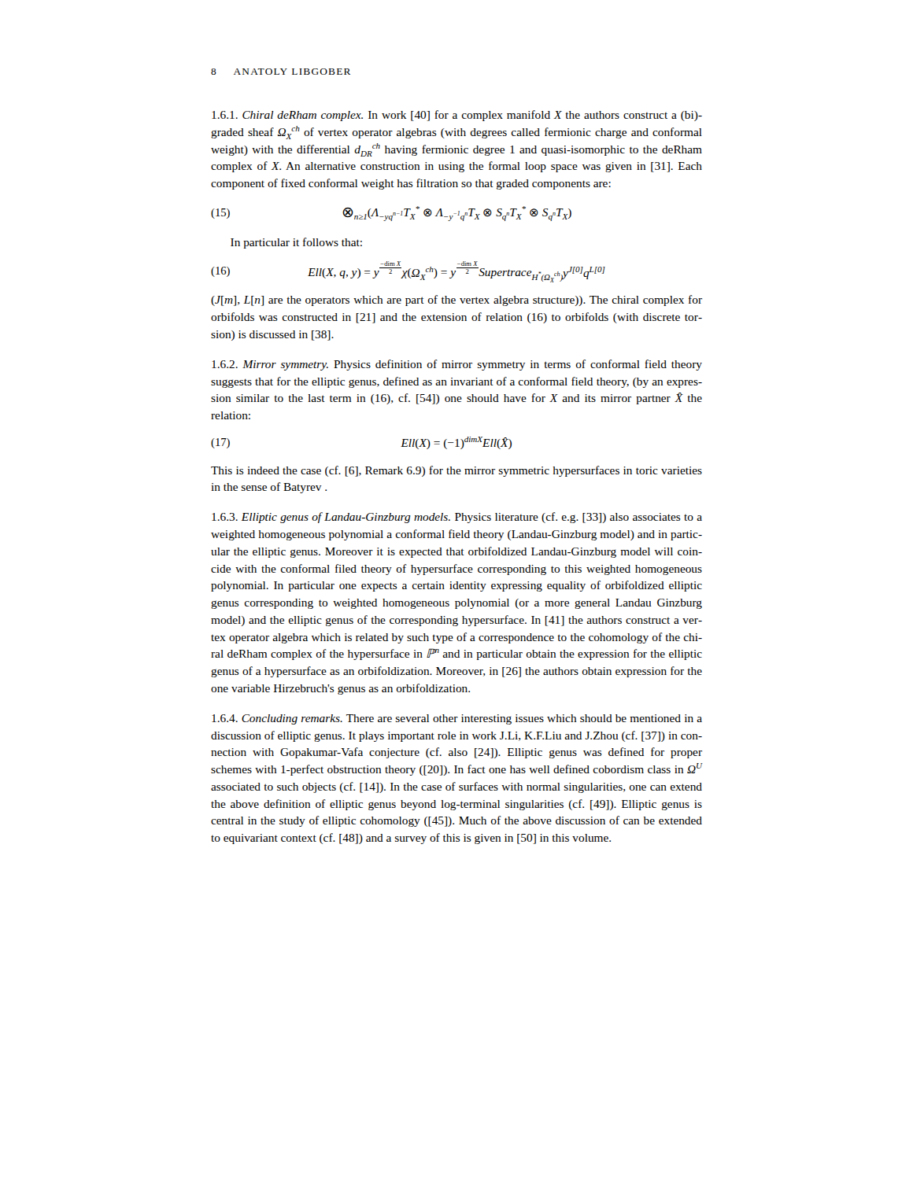8 ANATOLY LIBGOBER
1.6.1. Chiral deRham complex. In work [40] for a complex manifold X the authors construct a (bi)-graded sheaf ΩXch of vertex operator algebras (with degrees called fermionic charge and conformal weight) with the differential dDRch having fermionic degree 1 and quasi-isomorphic to the deRham complex of X. An alternative construction in using the formal loop space was given in [31]. Each component of fixed conformal weight has filtration so that graded components are:
(15) ⊗n≥1(Λ−yqn−1TX* ⊗ Λ−y−1qnTX ⊗ SqnTX* ⊗ SqnTX)
In particular it follows that:
(16) Ell(X, q, y) = y−dim X 2χ(ΩXch) = y−dim X 2SupertraceH*(ΩXch)yJ[0]qL[0]
(J[m], L[n] are the operators which are part of the vertex algebra structure)). The chiral complex for orbifolds was constructed in [21] and the extension of relation (16) to orbifolds (with discrete torsion) is discussed in [38].
1.6.2. Mirror symmetry. Physics definition of mirror symmetry in terms of conformal field theory suggests that for the elliptic genus, defined as an invariant of a conformal field theory, (by an expression similar to the last term in (16), cf. [54]) one should have for X and its mirror partner X̂ the relation:
(17) Ell(X) = (−1)dimXEll(X̂)
This is indeed the case (cf. [6], Remark 6.9) for the mirror symmetric hypersurfaces in toric varieties in the sense of Batyrev .
1.6.3. Elliptic genus of Landau-Ginzburg models. Physics literature (cf. e.g. [33]) also associates to a weighted homogeneous polynomial a conformal field theory (Landau-Ginzburg model) and in particular the elliptic genus. Moreover it is expected that orbifoldized Landau-Ginzburg model will coincide with the conformal filed theory of hypersurface corresponding to this weighted homogeneous polynomial. In particular one expects a certain identity expressing equality of orbifoldized elliptic genus corresponding to weighted homogeneous polynomial (or a more general Landau Ginzburg model) and the elliptic genus of the corresponding hypersurface. In [41] the authors construct a vertex operator algebra which is related by such type of a correspondence to the cohomology of the chiral deRham complex of the hypersurface in ℙn and in particular obtain the expression for the elliptic genus of a hypersurface as an orbifoldization. Moreover, in [26] the authors obtain expression for the one variable Hirzebruch's genus as an orbifoldization.
1.6.4. Concluding remarks. There are several other interesting issues which should be mentioned in a discussion of elliptic genus. It plays important role in work J.Li, K.F.Liu and J.Zhou (cf. [37]) in connection with Gopakumar-Vafa conjecture (cf. also [24]). Elliptic genus was defined for proper schemes with 1-perfect obstruction theory ([20]). In fact one has well defined cobordism class in ΩU associated to such objects (cf. [14]). In the case of surfaces with normal singularities, one can extend the above definition of elliptic genus beyond log-terminal singularities (cf. [49]). Elliptic genus is central in the study of elliptic cohomology ([45]). Much of the above discussion of can be extended to equivariant context (cf. [48]) and a survey of this is given in [50] in this volume.